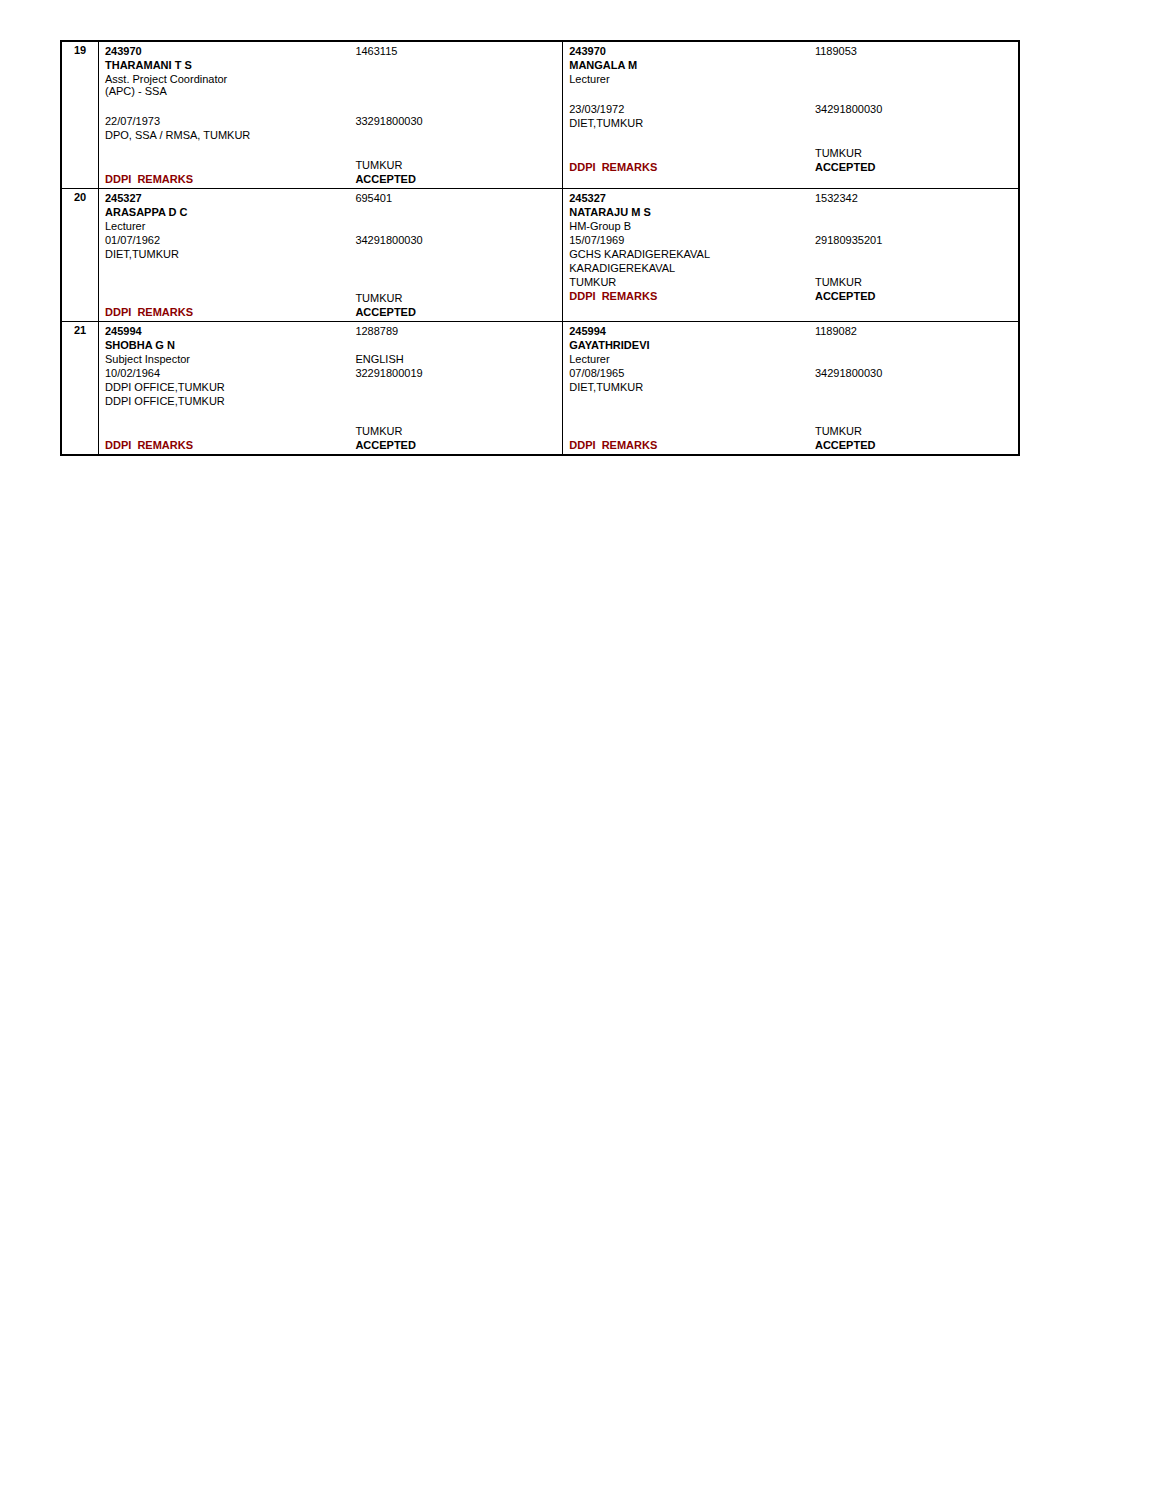| 19 | / 243970 / 1463115 / / THARAMANI T S / / / Asst. Project Coordinator (APC) - SSA / / / 22/07/1973 / 33291800030 / / DPO, SSA / RMSA, TUMKUR / / / / TUMKUR / / DDPI REMARKS / ACCEPTED / | / 243970 / 1189053 / / MANGALA M / / / Lecturer / / / 23/03/1972 / 34291800030 / / DIET,TUMKUR / / / / TUMKUR / / DDPI REMARKS / ACCEPTED / |
| 20 | / 245327 / 695401 / / ARASAPPA D C / / / Lecturer / / / 01/07/1962 / 34291800030 / / DIET,TUMKUR / / / / TUMKUR / / DDPI REMARKS / ACCEPTED / | / 245327 / 1532342 / / NATARAJU M S / / / HM-Group B / / / 15/07/1969 / 29180935201 / / GCHS KARADIGEREKAVAL / / / KARADIGEREKAVAL / / / TUMKUR / TUMKUR / / DDPI REMARKS / ACCEPTED / |
| 21 | / 245994 / 1288789 / / SHOBHA G N / / / Subject Inspector / ENGLISH / / 10/02/1964 / 32291800019 / / DDPI OFFICE,TUMKUR / / / DDPI OFFICE,TUMKUR / / / / TUMKUR / / DDPI REMARKS / ACCEPTED / | / 245994 / 1189082 / / GAYATHRIDEVI / / / Lecturer / / / 07/08/1965 / 34291800030 / / DIET,TUMKUR / / / / TUMKUR / / DDPI REMARKS / ACCEPTED / |